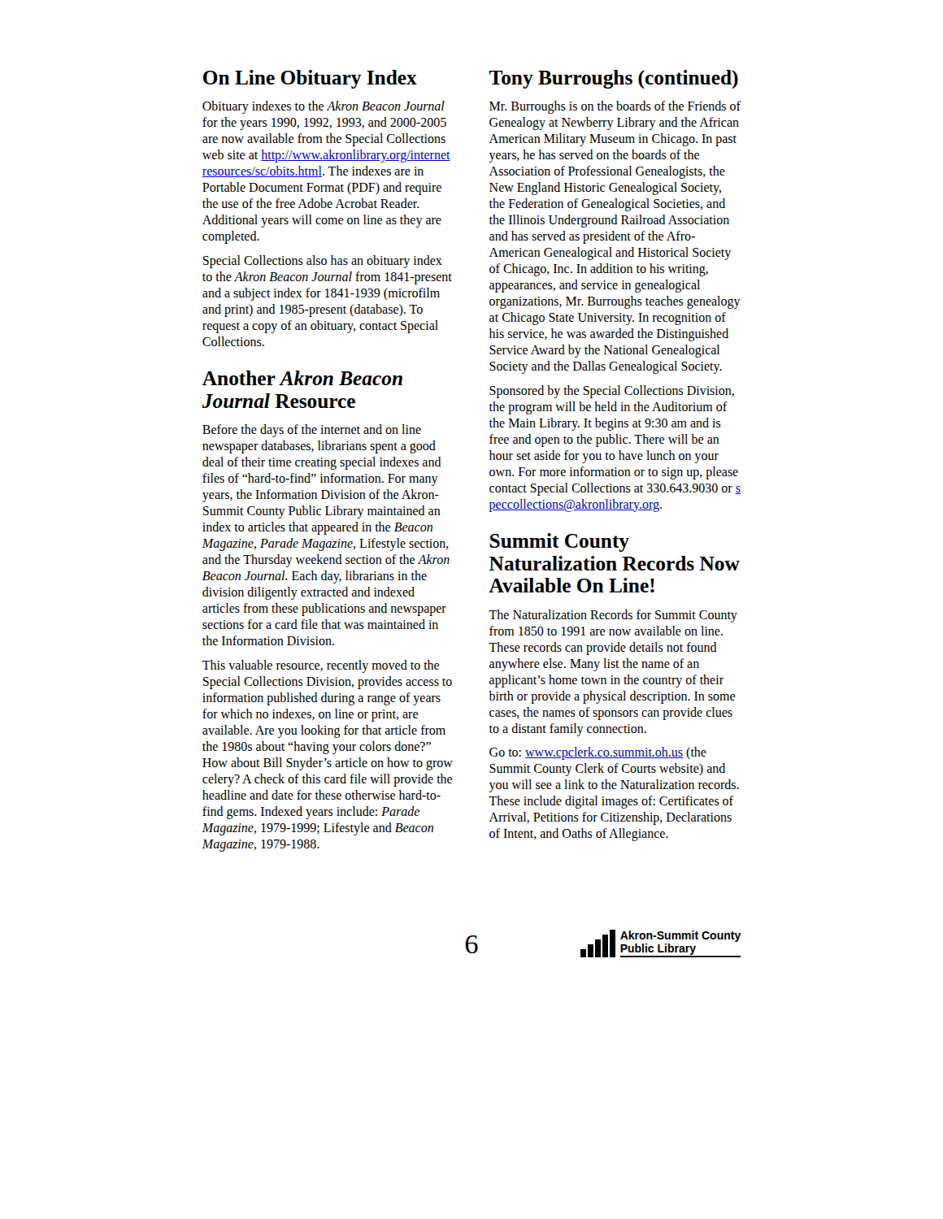On Line Obituary Index
Obituary indexes to the Akron Beacon Journal for the years 1990, 1992, 1993, and 2000-2005 are now available from the Special Collections web site at http://www.akronlibrary.org/internetresources/sc/obits.html. The indexes are in Portable Document Format (PDF) and require the use of the free Adobe Acrobat Reader. Additional years will come on line as they are completed.
Special Collections also has an obituary index to the Akron Beacon Journal from 1841-present and a subject index for 1841-1939 (microfilm and print) and 1985-present (database). To request a copy of an obituary, contact Special Collections.
Another Akron Beacon Journal Resource
Before the days of the internet and on line newspaper databases, librarians spent a good deal of their time creating special indexes and files of “hard-to-find” information. For many years, the Information Division of the Akron-Summit County Public Library maintained an index to articles that appeared in the Beacon Magazine, Parade Magazine, Lifestyle section, and the Thursday weekend section of the Akron Beacon Journal. Each day, librarians in the division diligently extracted and indexed articles from these publications and newspaper sections for a card file that was maintained in the Information Division.
This valuable resource, recently moved to the Special Collections Division, provides access to information published during a range of years for which no indexes, on line or print, are available. Are you looking for that article from the 1980s about “having your colors done?” How about Bill Snyder’s article on how to grow celery? A check of this card file will provide the headline and date for these otherwise hard-to-find gems. Indexed years include: Parade Magazine, 1979-1999; Lifestyle and Beacon Magazine, 1979-1988.
Tony Burroughs (continued)
Mr. Burroughs is on the boards of the Friends of Genealogy at Newberry Library and the African American Military Museum in Chicago. In past years, he has served on the boards of the Association of Professional Genealogists, the New England Historic Genealogical Society, the Federation of Genealogical Societies, and the Illinois Underground Railroad Association and has served as president of the Afro-American Genealogical and Historical Society of Chicago, Inc. In addition to his writing, appearances, and service in genealogical organizations, Mr. Burroughs teaches genealogy at Chicago State University. In recognition of his service, he was awarded the Distinguished Service Award by the National Genealogical Society and the Dallas Genealogical Society.
Sponsored by the Special Collections Division, the program will be held in the Auditorium of the Main Library. It begins at 9:30 am and is free and open to the public. There will be an hour set aside for you to have lunch on your own. For more information or to sign up, please contact Special Collections at 330.643.9030 or speccollections@akronlibrary.org.
Summit County Naturalization Records Now Available On Line!
The Naturalization Records for Summit County from 1850 to 1991 are now available on line. These records can provide details not found anywhere else. Many list the name of an applicant’s home town in the country of their birth or provide a physical description. In some cases, the names of sponsors can provide clues to a distant family connection.
Go to: www.cpclerk.co.summit.oh.us (the Summit County Clerk of Courts website) and you will see a link to the Naturalization records. These include digital images of: Certificates of Arrival, Petitions for Citizenship, Declarations of Intent, and Oaths of Allegiance.
6
Akron-Summit County Public Library